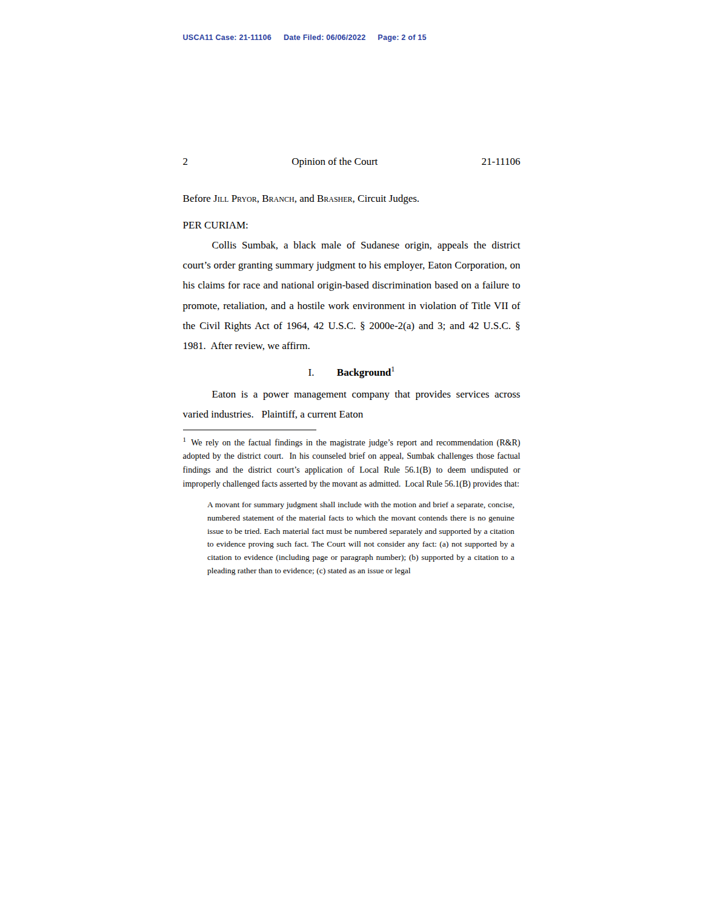USCA11 Case: 21-11106 Date Filed: 06/06/2022 Page: 2 of 15
2 Opinion of the Court 21-11106
Before Jill Pryor, Branch, and Brasher, Circuit Judges.
PER CURIAM:
Collis Sumbak, a black male of Sudanese origin, appeals the district court’s order granting summary judgment to his employer, Eaton Corporation, on his claims for race and national origin-based discrimination based on a failure to promote, retaliation, and a hostile work environment in violation of Title VII of the Civil Rights Act of 1964, 42 U.S.C. § 2000e-2(a) and 3; and 42 U.S.C. § 1981. After review, we affirm.
I. Background1
Eaton is a power management company that provides services across varied industries. Plaintiff, a current Eaton
1 We rely on the factual findings in the magistrate judge’s report and recommendation (R&R) adopted by the district court. In his counseled brief on appeal, Sumbak challenges those factual findings and the district court’s application of Local Rule 56.1(B) to deem undisputed or improperly challenged facts asserted by the movant as admitted. Local Rule 56.1(B) provides that:
A movant for summary judgment shall include with the motion and brief a separate, concise, numbered statement of the material facts to which the movant contends there is no genuine issue to be tried. Each material fact must be numbered separately and supported by a citation to evidence proving such fact. The Court will not consider any fact: (a) not supported by a citation to evidence (including page or paragraph number); (b) supported by a citation to a pleading rather than to evidence; (c) stated as an issue or legal